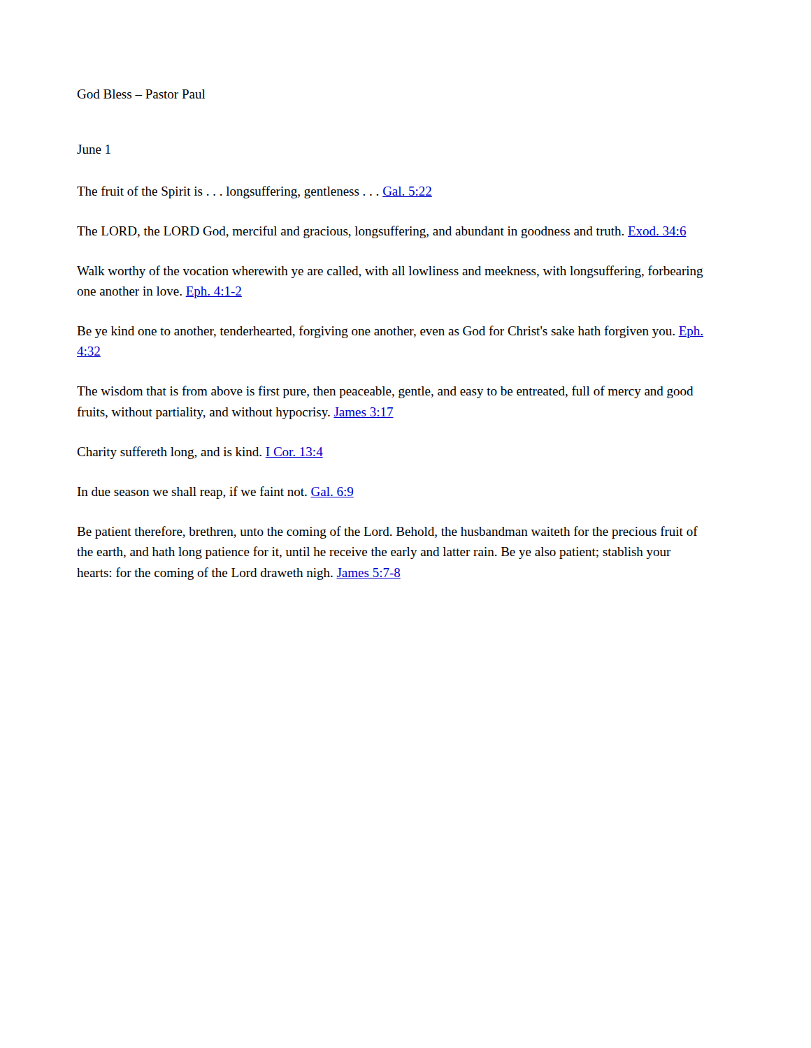God Bless – Pastor Paul
June 1
The fruit of the Spirit is . . . longsuffering, gentleness . . . Gal. 5:22
The LORD, the LORD God, merciful and gracious, longsuffering, and abundant in goodness and truth. Exod. 34:6
Walk worthy of the vocation wherewith ye are called, with all lowliness and meekness, with longsuffering, forbearing one another in love. Eph. 4:1-2
Be ye kind one to another, tenderhearted, forgiving one another, even as God for Christ's sake hath forgiven you. Eph. 4:32
The wisdom that is from above is first pure, then peaceable, gentle, and easy to be entreated, full of mercy and good fruits, without partiality, and without hypocrisy. James 3:17
Charity suffereth long, and is kind. I Cor. 13:4
In due season we shall reap, if we faint not. Gal. 6:9
Be patient therefore, brethren, unto the coming of the Lord. Behold, the husbandman waiteth for the precious fruit of the earth, and hath long patience for it, until he receive the early and latter rain. Be ye also patient; stablish your hearts: for the coming of the Lord draweth nigh. James 5:7-8